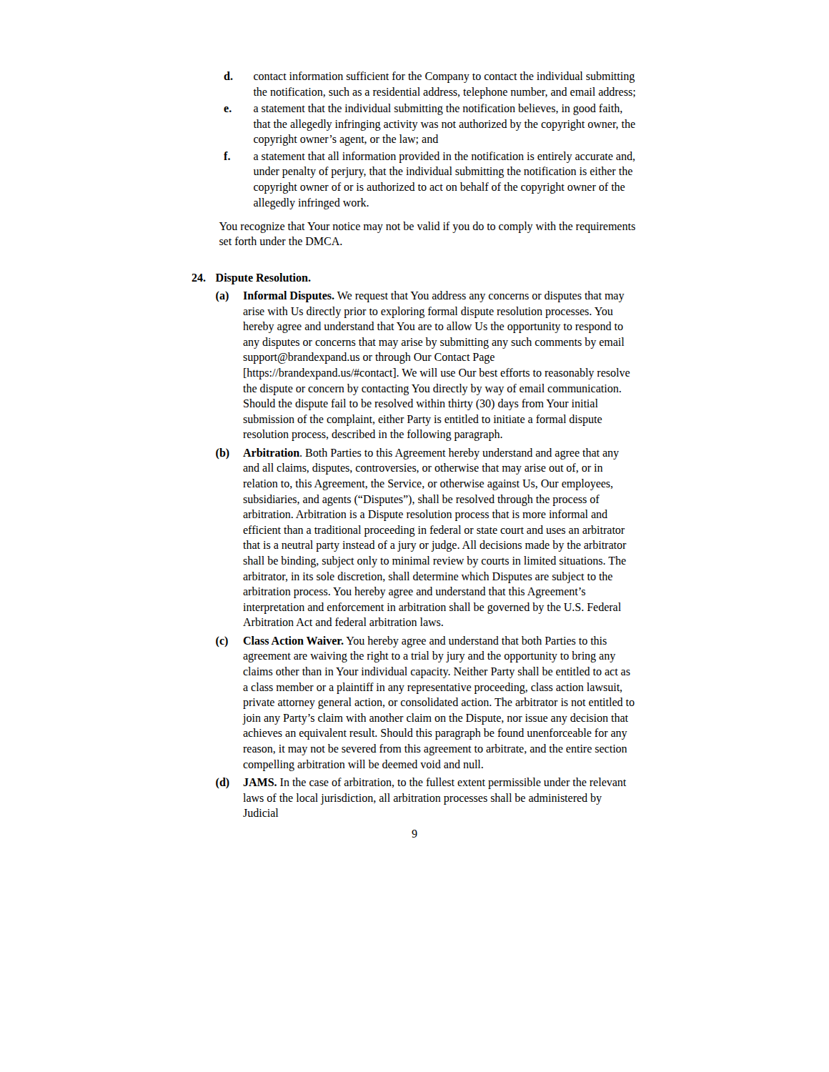d. contact information sufficient for the Company to contact the individual submitting the notification, such as a residential address, telephone number, and email address;
e. a statement that the individual submitting the notification believes, in good faith, that the allegedly infringing activity was not authorized by the copyright owner, the copyright owner’s agent, or the law; and
f. a statement that all information provided in the notification is entirely accurate and, under penalty of perjury, that the individual submitting the notification is either the copyright owner of or is authorized to act on behalf of the copyright owner of the allegedly infringed work.
You recognize that Your notice may not be valid if you do to comply with the requirements set forth under the DMCA.
24. Dispute Resolution.
(a) Informal Disputes. We request that You address any concerns or disputes that may arise with Us directly prior to exploring formal dispute resolution processes. You hereby agree and understand that You are to allow Us the opportunity to respond to any disputes or concerns that may arise by submitting any such comments by email support@brandexpand.us or through Our Contact Page [https://brandexpand.us/#contact]. We will use Our best efforts to reasonably resolve the dispute or concern by contacting You directly by way of email communication. Should the dispute fail to be resolved within thirty (30) days from Your initial submission of the complaint, either Party is entitled to initiate a formal dispute resolution process, described in the following paragraph.
(b) Arbitration. Both Parties to this Agreement hereby understand and agree that any and all claims, disputes, controversies, or otherwise that may arise out of, or in relation to, this Agreement, the Service, or otherwise against Us, Our employees, subsidiaries, and agents (“Disputes”), shall be resolved through the process of arbitration. Arbitration is a Dispute resolution process that is more informal and efficient than a traditional proceeding in federal or state court and uses an arbitrator that is a neutral party instead of a jury or judge. All decisions made by the arbitrator shall be binding, subject only to minimal review by courts in limited situations. The arbitrator, in its sole discretion, shall determine which Disputes are subject to the arbitration process. You hereby agree and understand that this Agreement’s interpretation and enforcement in arbitration shall be governed by the U.S. Federal Arbitration Act and federal arbitration laws.
(c) Class Action Waiver. You hereby agree and understand that both Parties to this agreement are waiving the right to a trial by jury and the opportunity to bring any claims other than in Your individual capacity. Neither Party shall be entitled to act as a class member or a plaintiff in any representative proceeding, class action lawsuit, private attorney general action, or consolidated action. The arbitrator is not entitled to join any Party’s claim with another claim on the Dispute, nor issue any decision that achieves an equivalent result. Should this paragraph be found unenforceable for any reason, it may not be severed from this agreement to arbitrate, and the entire section compelling arbitration will be deemed void and null.
(d) JAMS. In the case of arbitration, to the fullest extent permissible under the relevant laws of the local jurisdiction, all arbitration processes shall be administered by Judicial
9